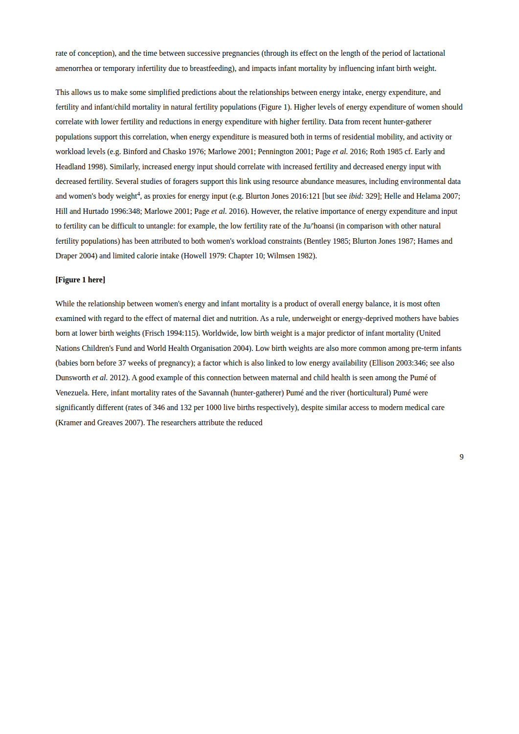rate of conception), and the time between successive pregnancies (through its effect on the length of the period of lactational amenorrhea or temporary infertility due to breastfeeding), and impacts infant mortality by influencing infant birth weight.
This allows us to make some simplified predictions about the relationships between energy intake, energy expenditure, and fertility and infant/child mortality in natural fertility populations (Figure 1). Higher levels of energy expenditure of women should correlate with lower fertility and reductions in energy expenditure with higher fertility. Data from recent hunter-gatherer populations support this correlation, when energy expenditure is measured both in terms of residential mobility, and activity or workload levels (e.g. Binford and Chasko 1976; Marlowe 2001; Pennington 2001; Page et al. 2016; Roth 1985 cf. Early and Headland 1998). Similarly, increased energy input should correlate with increased fertility and decreased energy input with decreased fertility. Several studies of foragers support this link using resource abundance measures, including environmental data and women's body weight4, as proxies for energy input (e.g. Blurton Jones 2016:121 [but see ibid: 329]; Helle and Helama 2007; Hill and Hurtado 1996:348; Marlowe 2001; Page et al. 2016). However, the relative importance of energy expenditure and input to fertility can be difficult to untangle: for example, the low fertility rate of the Ju/'hoansi (in comparison with other natural fertility populations) has been attributed to both women's workload constraints (Bentley 1985; Blurton Jones 1987; Hames and Draper 2004) and limited calorie intake (Howell 1979: Chapter 10; Wilmsen 1982).
[Figure 1 here]
While the relationship between women's energy and infant mortality is a product of overall energy balance, it is most often examined with regard to the effect of maternal diet and nutrition. As a rule, underweight or energy-deprived mothers have babies born at lower birth weights (Frisch 1994:115). Worldwide, low birth weight is a major predictor of infant mortality (United Nations Children's Fund and World Health Organisation 2004). Low birth weights are also more common among pre-term infants (babies born before 37 weeks of pregnancy); a factor which is also linked to low energy availability (Ellison 2003:346; see also Dunsworth et al. 2012). A good example of this connection between maternal and child health is seen among the Pumé of Venezuela. Here, infant mortality rates of the Savannah (hunter-gatherer) Pumé and the river (horticultural) Pumé were significantly different (rates of 346 and 132 per 1000 live births respectively), despite similar access to modern medical care (Kramer and Greaves 2007). The researchers attribute the reduced
9